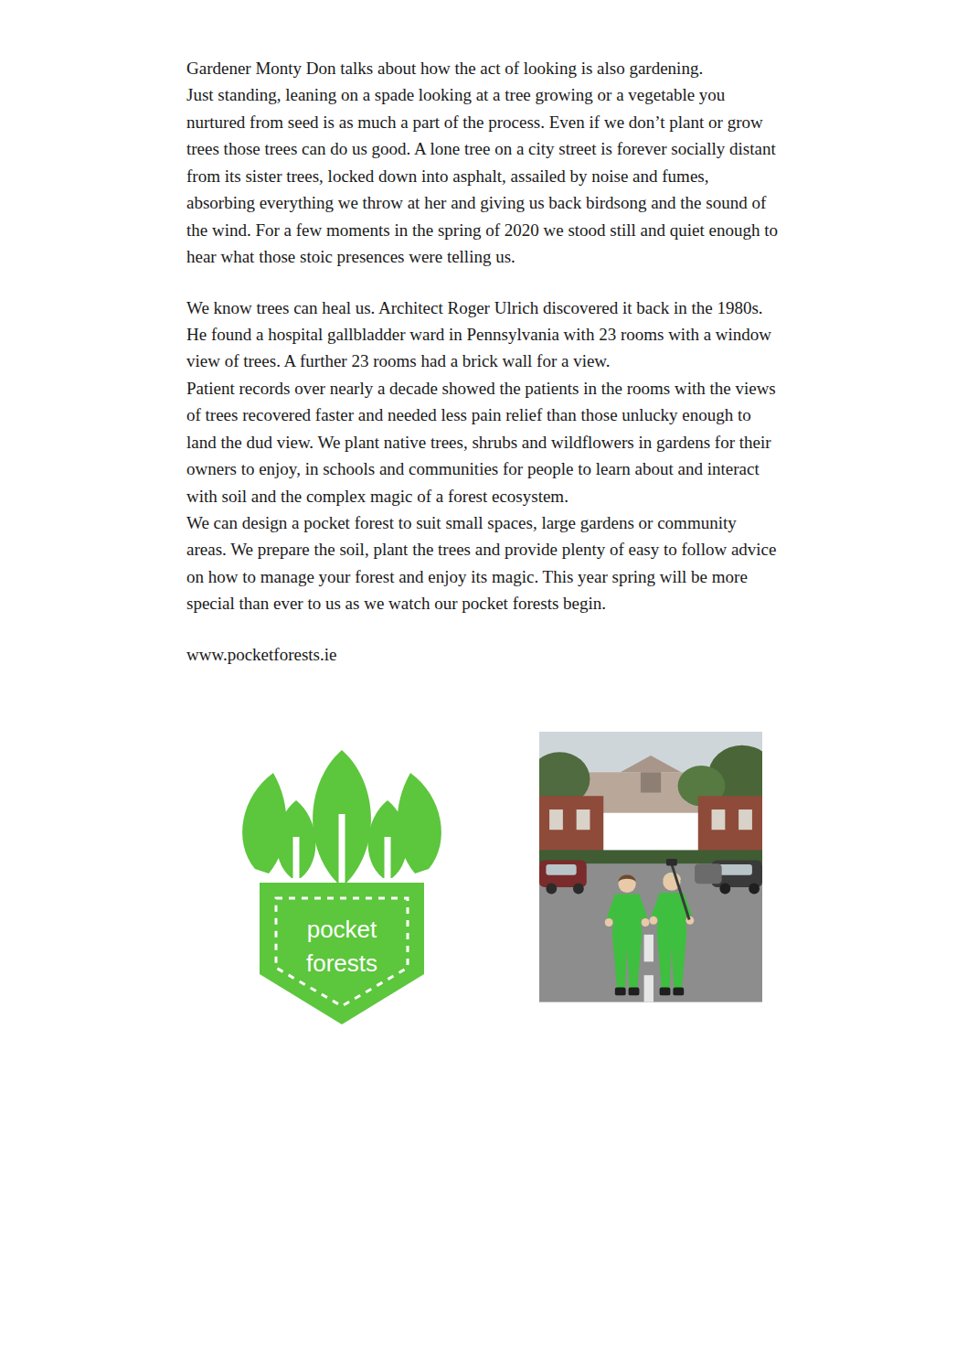Gardener Monty Don talks about how the act of looking is also gardening.
Just standing, leaning on a spade looking at a tree growing or a vegetable you nurtured from seed is as much a part of the process. Even if we don’t plant or grow trees those trees can do us good. A lone tree on a city street is forever socially distant from its sister trees, locked down into asphalt, assailed by noise and fumes, absorbing everything we throw at her and giving us back birdsong and the sound of the wind. For a few moments in the spring of 2020 we stood still and quiet enough to hear what those stoic presences were telling us.
We know trees can heal us. Architect Roger Ulrich discovered it back in the 1980s. He found a hospital gallbladder ward in Pennsylvania with 23 rooms with a window view of trees. A further 23 rooms had a brick wall for a view.
Patient records over nearly a decade showed the patients in the rooms with the views of trees recovered faster and needed less pain relief than those unlucky enough to land the dud view. We plant native trees, shrubs and wildflowers in gardens for their owners to enjoy, in schools and communities for people to learn about and interact with soil and the complex magic of a forest ecosystem.
We can design a pocket forest to suit small spaces, large gardens or community areas. We prepare the soil, plant the trees and provide plenty of easy to follow advice on how to manage your forest and enjoy its magic. This year spring will be more special than ever to us as we watch our pocket forests begin.
www.pocketforests.ie
pocket forests